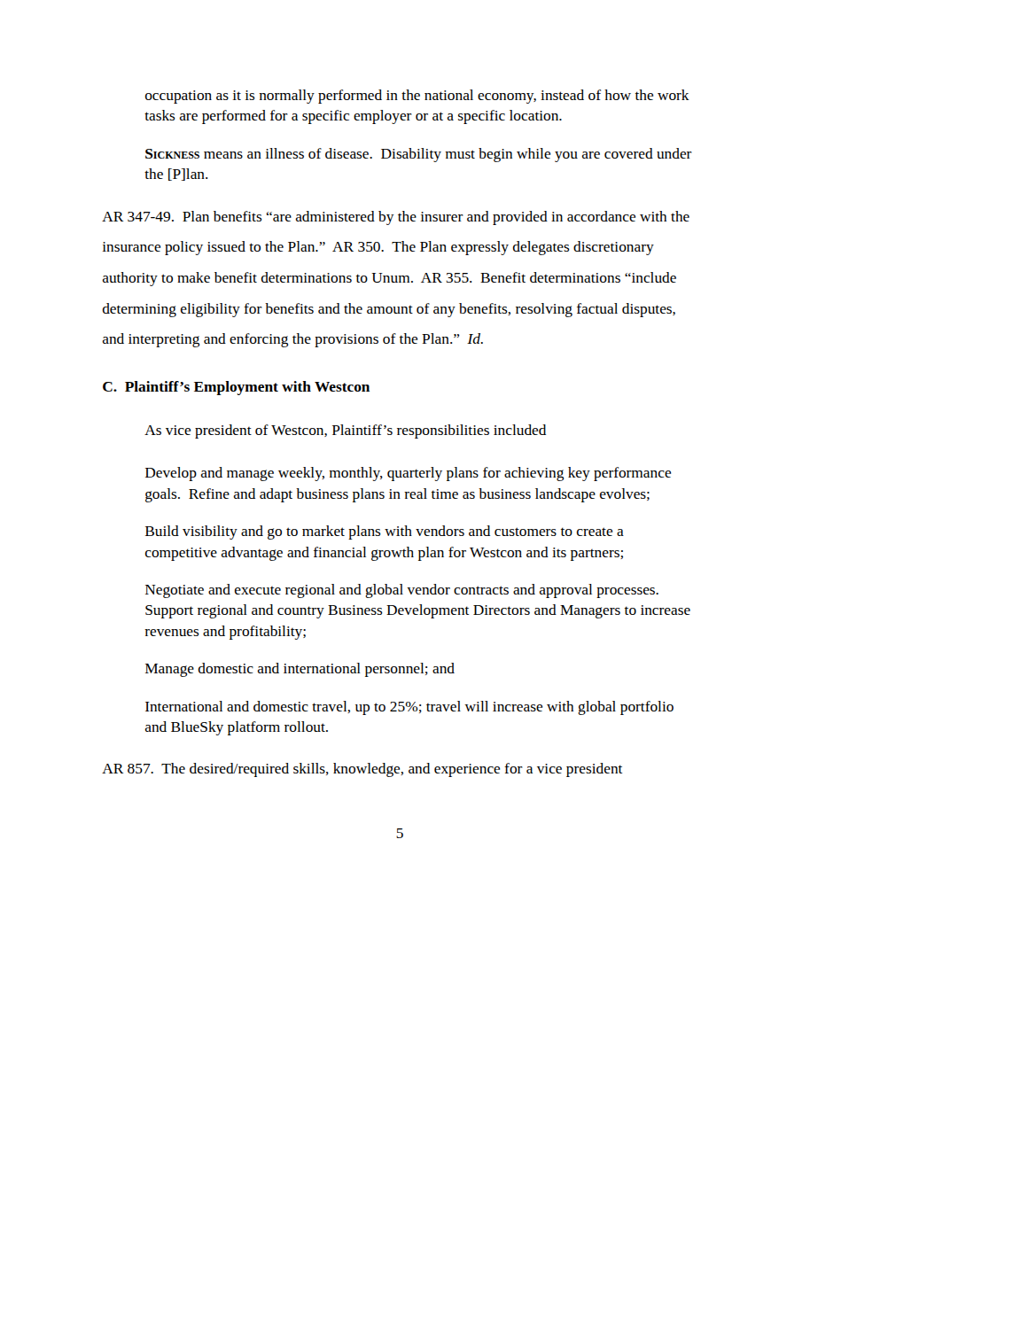occupation as it is normally performed in the national economy, instead of how the work tasks are performed for a specific employer or at a specific location.
Sickness means an illness of disease. Disability must begin while you are covered under the [P]lan.
AR 347-49. Plan benefits “are administered by the insurer and provided in accordance with the insurance policy issued to the Plan.” AR 350. The Plan expressly delegates discretionary authority to make benefit determinations to Unum. AR 355. Benefit determinations “include determining eligibility for benefits and the amount of any benefits, resolving factual disputes, and interpreting and enforcing the provisions of the Plan.” Id.
C. Plaintiff’s Employment with Westcon
As vice president of Westcon, Plaintiff’s responsibilities included
Develop and manage weekly, monthly, quarterly plans for achieving key performance goals. Refine and adapt business plans in real time as business landscape evolves;
Build visibility and go to market plans with vendors and customers to create a competitive advantage and financial growth plan for Westcon and its partners;
Negotiate and execute regional and global vendor contracts and approval processes. Support regional and country Business Development Directors and Managers to increase revenues and profitability;
Manage domestic and international personnel; and
International and domestic travel, up to 25%; travel will increase with global portfolio and BlueSky platform rollout.
AR 857. The desired/required skills, knowledge, and experience for a vice president
5